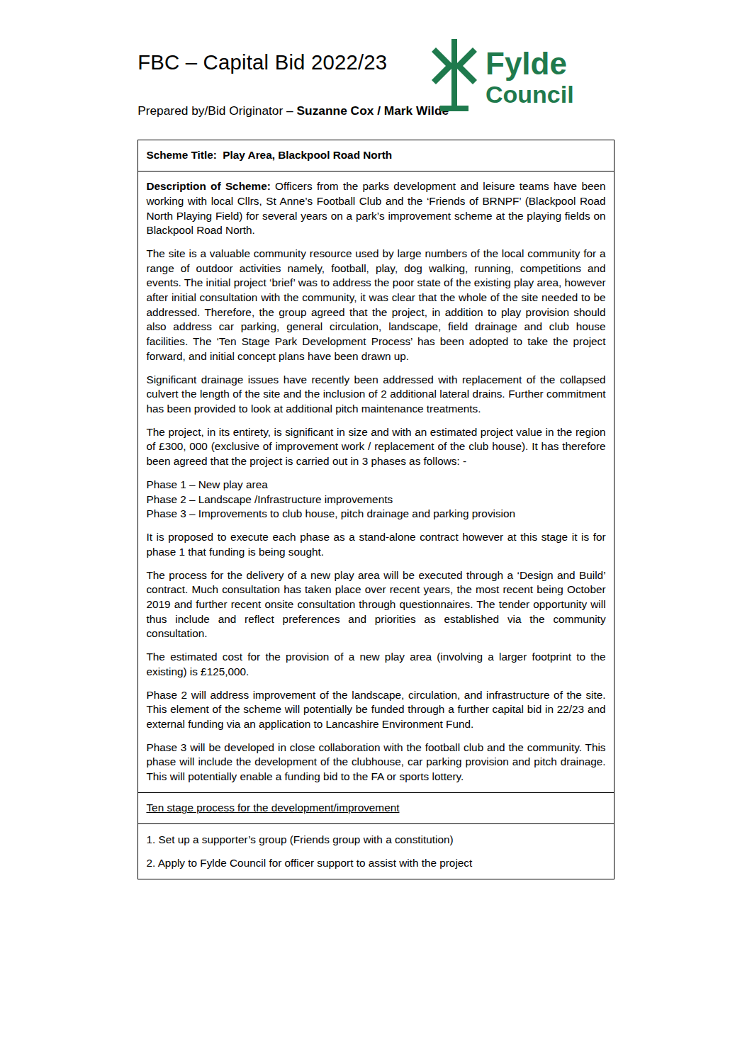Fylde Council
FBC – Capital Bid 2022/23
Prepared by/Bid Originator – Suzanne Cox / Mark Wilde
| Scheme Title: Play Area, Blackpool Road North |
| Description of Scheme: Officers from the parks development and leisure teams have been working with local Cllrs, St Anne’s Football Club and the ‘Friends of BRNPF’ (Blackpool Road North Playing Field) for several years on a park’s improvement scheme at the playing fields on Blackpool Road North. The site is a valuable community resource used by large numbers of the local community for a range of outdoor activities namely, football, play, dog walking, running, competitions and events. The initial project ‘brief’ was to address the poor state of the existing play area, however after initial consultation with the community, it was clear that the whole of the site needed to be addressed. Therefore, the group agreed that the project, in addition to play provision should also address car parking, general circulation, landscape, field drainage and club house facilities. The ‘Ten Stage Park Development Process’ has been adopted to take the project forward, and initial concept plans have been drawn up. Significant drainage issues have recently been addressed with replacement of the collapsed culvert the length of the site and the inclusion of 2 additional lateral drains. Further commitment has been provided to look at additional pitch maintenance treatments. The project, in its entirety, is significant in size and with an estimated project value in the region of £300, 000 (exclusive of improvement work / replacement of the club house). It has therefore been agreed that the project is carried out in 3 phases as follows: - Phase 1 – New play area Phase 2 – Landscape /Infrastructure improvements Phase 3 – Improvements to club house, pitch drainage and parking provision It is proposed to execute each phase as a stand-alone contract however at this stage it is for phase 1 that funding is being sought. The process for the delivery of a new play area will be executed through a ‘Design and Build’ contract. Much consultation has taken place over recent years, the most recent being October 2019 and further recent onsite consultation through questionnaires. The tender opportunity will thus include and reflect preferences and priorities as established via the community consultation. The estimated cost for the provision of a new play area (involving a larger footprint to the existing) is £125,000. Phase 2 will address improvement of the landscape, circulation, and infrastructure of the site. This element of the scheme will potentially be funded through a further capital bid in 22/23 and external funding via an application to Lancashire Environment Fund. Phase 3 will be developed in close collaboration with the football club and the community. This phase will include the development of the clubhouse, car parking provision and pitch drainage. This will potentially enable a funding bid to the FA or sports lottery. |
| Ten stage process for the development/improvement |
| 1. Set up a supporter’s group (Friends group with a constitution) 2. Apply to Fylde Council for officer support to assist with the project |